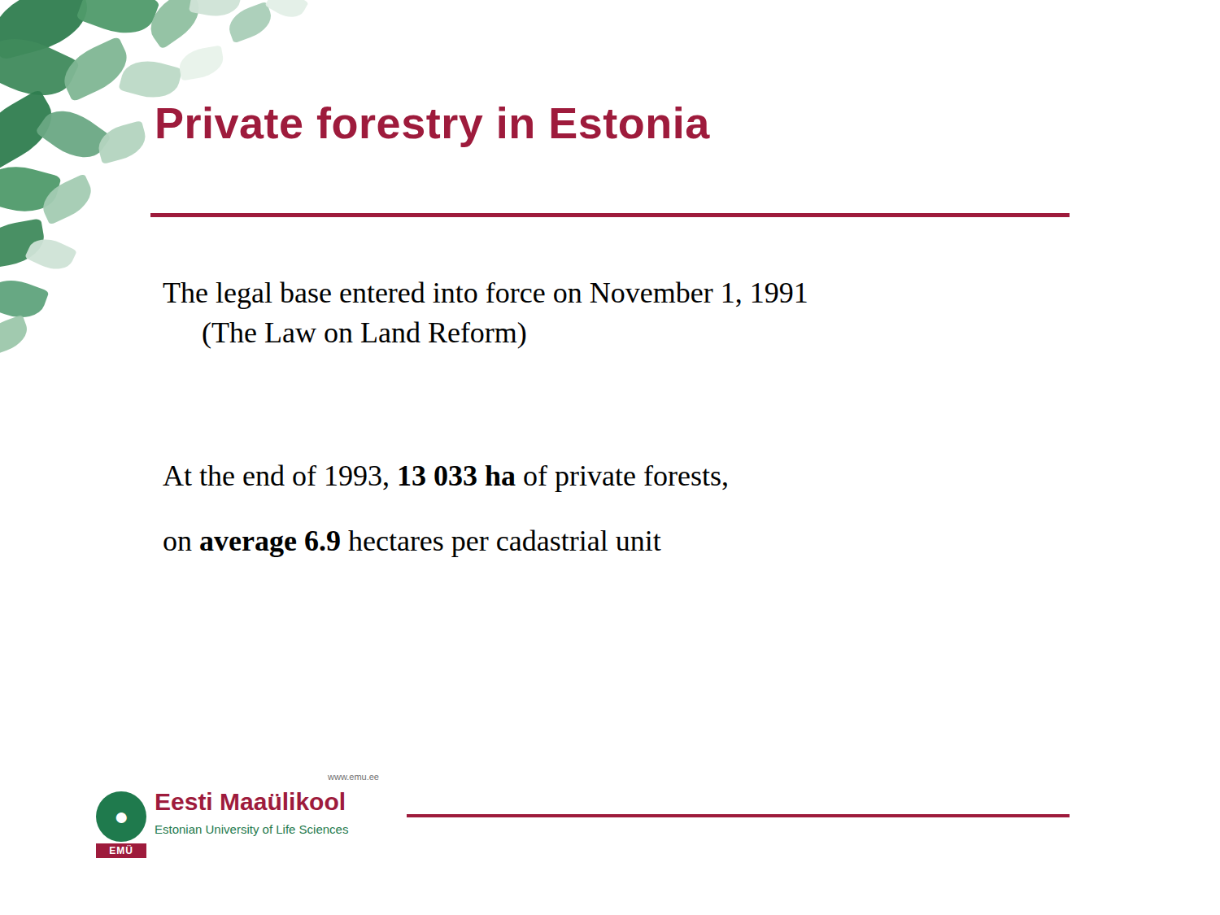Private forestry in Estonia
The legal base entered into force on November 1, 1991 (The Law on Land Reform)
At the end of 1993, 13 033 ha of private forests,
on average 6.9 hectares per cadastrial unit
www.emu.ee
●
EMÜ
Eesti Maaülikool
Estonian University of Life Sciences